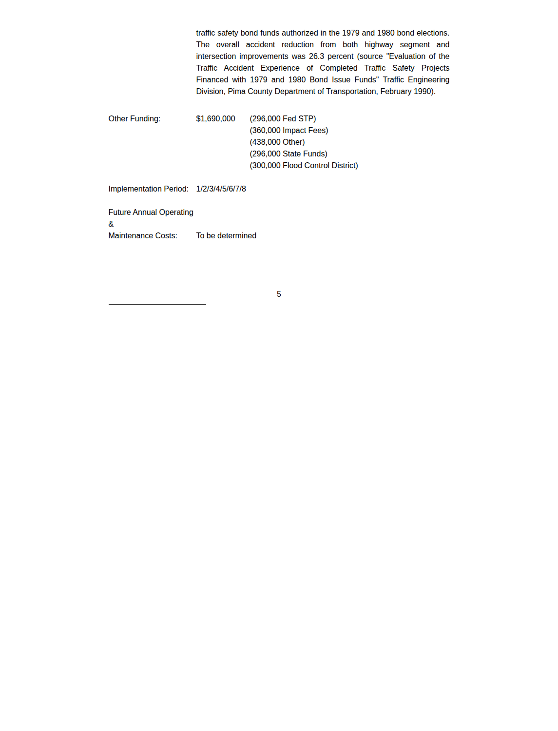traffic safety bond funds authorized in the 1979 and 1980 bond elections. The overall accident reduction from both highway segment and intersection improvements was 26.3 percent (source "Evaluation of the Traffic Accident Experience of Completed Traffic Safety Projects Financed with 1979 and 1980 Bond Issue Funds" Traffic Engineering Division, Pima County Department of Transportation, February 1990).
Other Funding:
$1,690,000
(296,000 Fed STP)
(360,000 Impact Fees)
(438,000 Other)
(296,000 State Funds)
(300,000 Flood Control District)
Implementation Period:
1/2/3/4/5/6/7/8
Future Annual Operating &
Maintenance Costs:
To be determined
5